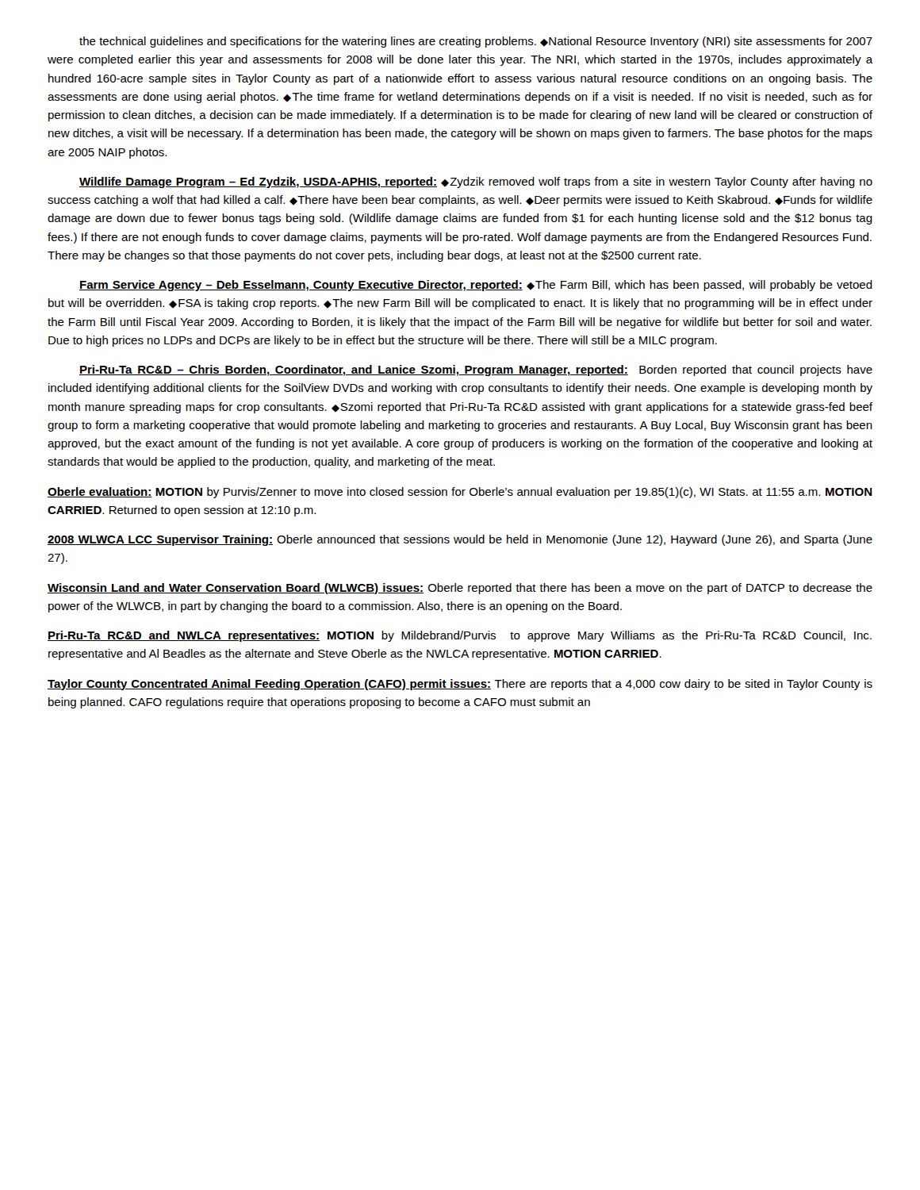the technical guidelines and specifications for the watering lines are creating problems. ◆National Resource Inventory (NRI) site assessments for 2007 were completed earlier this year and assessments for 2008 will be done later this year. The NRI, which started in the 1970s, includes approximately a hundred 160-acre sample sites in Taylor County as part of a nationwide effort to assess various natural resource conditions on an ongoing basis. The assessments are done using aerial photos. ◆The time frame for wetland determinations depends on if a visit is needed. If no visit is needed, such as for permission to clean ditches, a decision can be made immediately. If a determination is to be made for clearing of new land will be cleared or construction of new ditches, a visit will be necessary. If a determination has been made, the category will be shown on maps given to farmers. The base photos for the maps are 2005 NAIP photos.
Wildlife Damage Program – Ed Zydzik, USDA-APHIS, reported: ◆Zydzik removed wolf traps from a site in western Taylor County after having no success catching a wolf that had killed a calf. ◆There have been bear complaints, as well. ◆Deer permits were issued to Keith Skabroud. ◆Funds for wildlife damage are down due to fewer bonus tags being sold. (Wildlife damage claims are funded from $1 for each hunting license sold and the $12 bonus tag fees.) If there are not enough funds to cover damage claims, payments will be pro-rated. Wolf damage payments are from the Endangered Resources Fund. There may be changes so that those payments do not cover pets, including bear dogs, at least not at the $2500 current rate.
Farm Service Agency – Deb Esselmann, County Executive Director, reported: ◆The Farm Bill, which has been passed, will probably be vetoed but will be overridden. ◆FSA is taking crop reports. ◆The new Farm Bill will be complicated to enact. It is likely that no programming will be in effect under the Farm Bill until Fiscal Year 2009. According to Borden, it is likely that the impact of the Farm Bill will be negative for wildlife but better for soil and water. Due to high prices no LDPs and DCPs are likely to be in effect but the structure will be there. There will still be a MILC program.
Pri-Ru-Ta RC&D – Chris Borden, Coordinator, and Lanice Szomi, Program Manager, reported: Borden reported that council projects have included identifying additional clients for the SoilView DVDs and working with crop consultants to identify their needs. One example is developing month by month manure spreading maps for crop consultants. ◆Szomi reported that Pri-Ru-Ta RC&D assisted with grant applications for a statewide grass-fed beef group to form a marketing cooperative that would promote labeling and marketing to groceries and restaurants. A Buy Local, Buy Wisconsin grant has been approved, but the exact amount of the funding is not yet available. A core group of producers is working on the formation of the cooperative and looking at standards that would be applied to the production, quality, and marketing of the meat.
Oberle evaluation: MOTION by Purvis/Zenner to move into closed session for Oberle’s annual evaluation per 19.85(1)(c), WI Stats. at 11:55 a.m. MOTION CARRIED. Returned to open session at 12:10 p.m.
2008 WLWCA LCC Supervisor Training: Oberle announced that sessions would be held in Menomonie (June 12), Hayward (June 26), and Sparta (June 27).
Wisconsin Land and Water Conservation Board (WLWCB) issues: Oberle reported that there has been a move on the part of DATCP to decrease the power of the WLWCB, in part by changing the board to a commission. Also, there is an opening on the Board.
Pri-Ru-Ta RC&D and NWLCA representatives: MOTION by Mildebrand/Purvis to approve Mary Williams as the Pri-Ru-Ta RC&D Council, Inc. representative and Al Beadles as the alternate and Steve Oberle as the NWLCA representative. MOTION CARRIED.
Taylor County Concentrated Animal Feeding Operation (CAFO) permit issues: There are reports that a 4,000 cow dairy to be sited in Taylor County is being planned. CAFO regulations require that operations proposing to become a CAFO must submit an